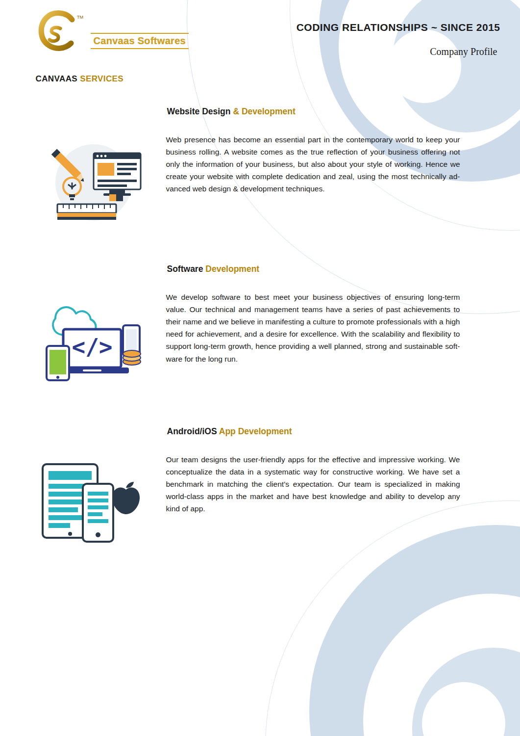TM
Canvaas Softwares
Coding Relationships ~ Since 2015
Company Profile
CANVAAS SERVICES
Website Design & Development
Web presence has become an essential part in the contemporary world to keep your business rolling. A website comes as the true reflection of your business offering not only the information of your business, but also about your style of working. Hence we create your website with complete dedication and zeal, using the most technically advanced web design & development techniques.
Software Development
</>
We develop software to best meet your business objectives of ensuring long-term value. Our technical and management teams have a series of past achievements to their name and we believe in manifesting a culture to promote professionals with a high need for achievement, and a desire for excellence. With the scalability and flexibility to support long-term growth, hence providing a well planned, strong and sustainable software for the long run.
Android/iOS App Development
Our team designs the user-friendly apps for the effective and impressive working. We conceptualize the data in a systematic way for constructive working. We have set a benchmark in matching the client’s expectation. Our team is specialized in making world-class apps in the market and have best knowledge and ability to develop any kind of app.